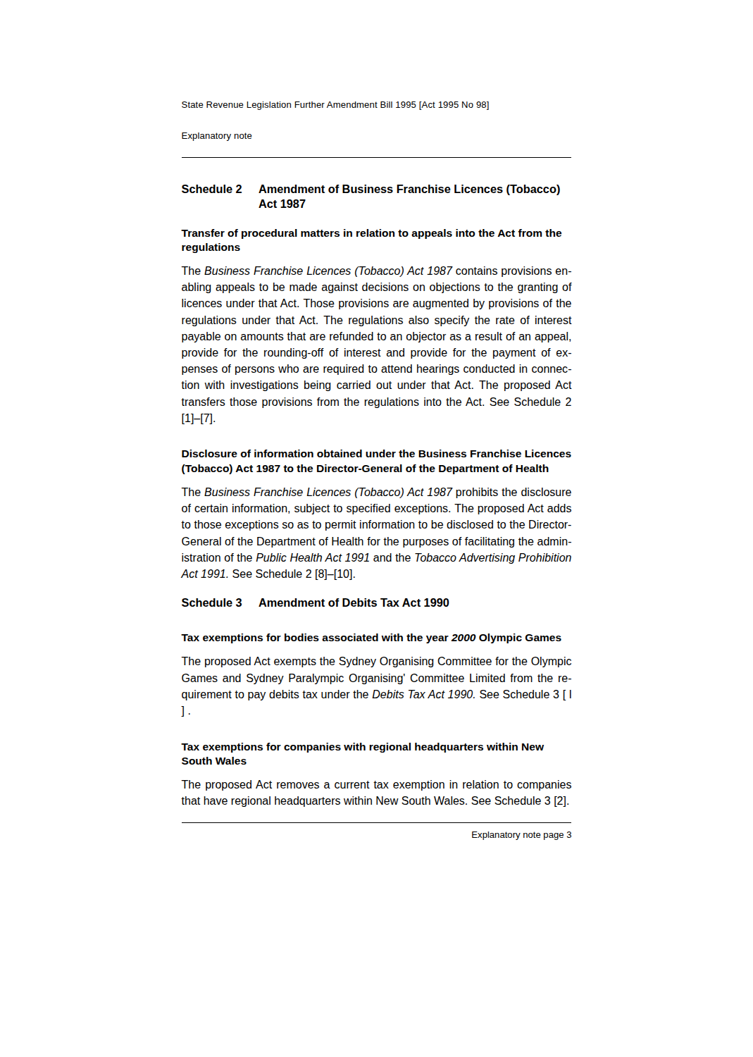State Revenue Legislation Further Amendment Bill 1995 [Act 1995 No 98]
Explanatory note
Schedule 2 Amendment of Business Franchise Licences (Tobacco) Act 1987
Transfer of procedural matters in relation to appeals into the Act from the regulations
The Business Franchise Licences (Tobacco) Act 1987 contains provisions enabling appeals to be made against decisions on objections to the granting of licences under that Act. Those provisions are augmented by provisions of the regulations under that Act. The regulations also specify the rate of interest payable on amounts that are refunded to an objector as a result of an appeal, provide for the rounding-off of interest and provide for the payment of expenses of persons who are required to attend hearings conducted in connection with investigations being carried out under that Act. The proposed Act transfers those provisions from the regulations into the Act. See Schedule 2 [1]–[7].
Disclosure of information obtained under the Business Franchise Licences (Tobacco) Act 1987 to the Director-General of the Department of Health
The Business Franchise Licences (Tobacco) Act 1987 prohibits the disclosure of certain information, subject to specified exceptions. The proposed Act adds to those exceptions so as to permit information to be disclosed to the Director-General of the Department of Health for the purposes of facilitating the administration of the Public Health Act 1991 and the Tobacco Advertising Prohibition Act 1991. See Schedule 2 [8]–[10].
Schedule 3 Amendment of Debits Tax Act 1990
Tax exemptions for bodies associated with the year 2000 Olympic Games
The proposed Act exempts the Sydney Organising Committee for the Olympic Games and Sydney Paralympic Organising' Committee Limited from the requirement to pay debits tax under the Debits Tax Act 1990. See Schedule 3 [ l ] .
Tax exemptions for companies with regional headquarters within New South Wales
The proposed Act removes a current tax exemption in relation to companies that have regional headquarters within New South Wales. See Schedule 3 [2].
Explanatory note page 3